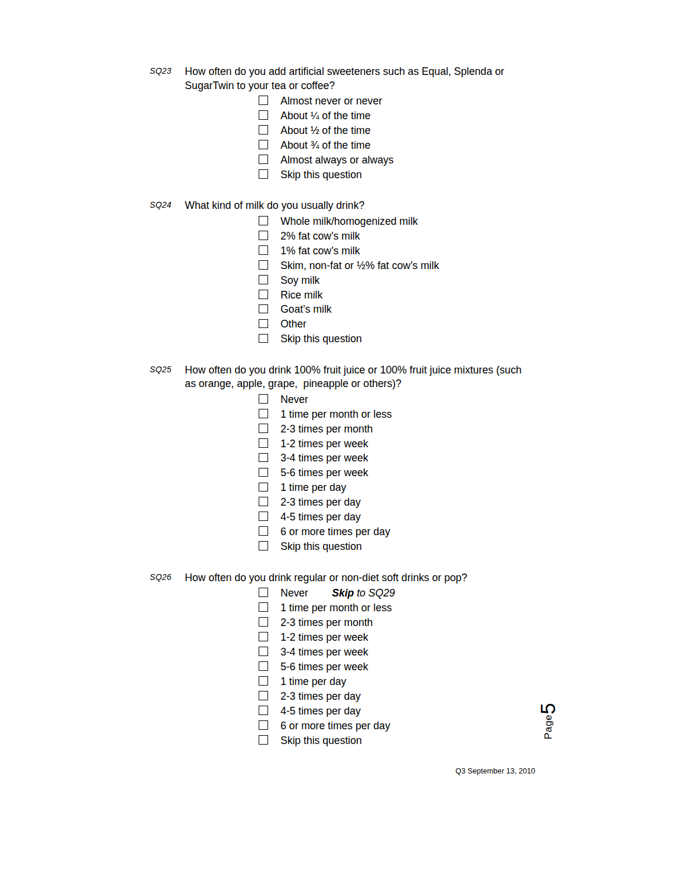SQ23
How often do you add artificial sweeteners such as Equal, Splenda or SugarTwin to your tea or coffee?
Almost never or never
About ¼ of the time
About ½ of the time
About ¾ of the time
Almost always or always
Skip this question
SQ24
What kind of milk do you usually drink?
Whole milk/homogenized milk
2% fat cow’s milk
1% fat cow’s milk
Skim, non-fat or ½% fat cow’s milk
Soy milk
Rice milk
Goat’s milk
Other
Skip this question
SQ25
How often do you drink 100% fruit juice or 100% fruit juice mixtures (such as orange, apple, grape, pineapple or others)?
Never
1 time per month or less
2-3 times per month
1-2 times per week
3-4 times per week
5-6 times per week
1 time per day
2-3 times per day
4-5 times per day
6 or more times per day
Skip this question
SQ26
How often do you drink regular or non-diet soft drinks or pop?
NeverSkip to SQ29
1 time per month or less
2-3 times per month
1-2 times per week
3-4 times per week
5-6 times per week
1 time per day
2-3 times per day
4-5 times per day
6 or more times per day
Skip this question
Page5
Q3 September 13, 2010